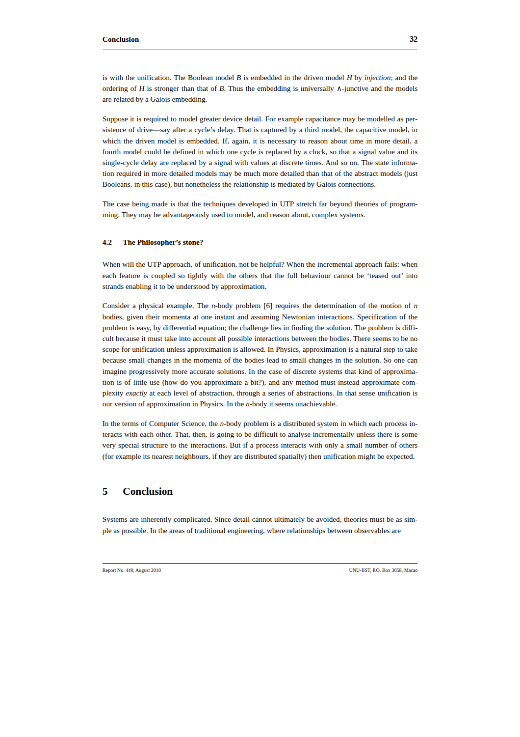Conclusion 32
is with the unification. The Boolean model B is embedded in the driven model H by injection; and the ordering of H is stronger than that of B. Thus the embedding is universally ∧-junctive and the models are related by a Galois embedding.
Suppose it is required to model greater device detail. For example capacitance may be modelled as persistence of drive—say after a cycle’s delay. That is captured by a third model, the capacitive model, in which the driven model is embedded. If, again, it is necessary to reason about time in more detail, a fourth model could be defined in which one cycle is replaced by a clock, so that a signal value and its single-cycle delay are replaced by a signal with values at discrete times. And so on. The state information required in more detailed models may be much more detailed than that of the abstract models (just Booleans, in this case), but nonetheless the relationship is mediated by Galois connections.
The case being made is that the techniques developed in UTP stretch far beyond theories of programming. They may be advantageously used to model, and reason about, complex systems.
4.2 The Philosopher’s stone?
When will the UTP approach, of unification, not be helpful? When the incremental approach fails: when each feature is coupled so tightly with the others that the full behaviour cannot be ‘teased out’ into strands enabling it to be understood by approximation.
Consider a physical example. The n-body problem [6] requires the determination of the motion of n bodies, given their momenta at one instant and assuming Newtonian interactions. Specification of the problem is easy, by differential equation; the challenge lies in finding the solution. The problem is difficult because it must take into account all possible interactions between the bodies. There seems to be no scope for unification unless approximation is allowed. In Physics, approximation is a natural step to take because small changes in the momenta of the bodies lead to small changes in the solution. So one can imagine progressively more accurate solutions. In the case of discrete systems that kind of approximation is of little use (how do you approximate a bit?), and any method must instead approximate complexity exactly at each level of abstraction, through a series of abstractions. In that sense unification is our version of approximation in Physics. In the n-body it seems unachievable.
In the terms of Computer Science, the n-body problem is a distributed system in which each process interacts with each other. That, then, is going to be difficult to analyse incrementally unless there is some very special structure to the interactions. But if a process interacts with only a small number of others (for example its nearest neighbours, if they are distributed spatially) then unification might be expected.
5 Conclusion
Systems are inherently complicated. Since detail cannot ultimately be avoided, theories must be as simple as possible. In the areas of traditional engineering, where relationships between observables are
Report No. 440, August 2010 UNU-IIST, P.O. Box 3058, Macao